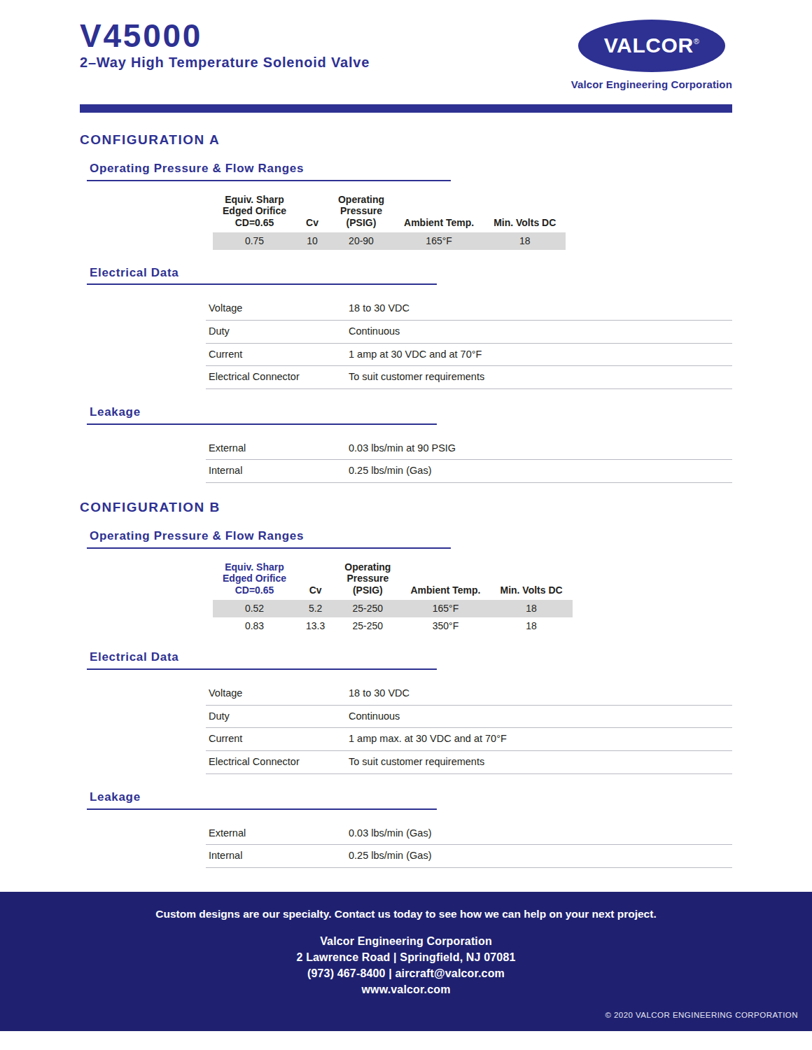V45000
2–Way High Temperature Solenoid Valve
VALCOR®
Valcor Engineering Corporation
CONFIGURATION A
Operating Pressure & Flow Ranges
| Equiv. Sharp Edged Orifice CD=0.65 | Cv | Operating Pressure (PSIG) | Ambient Temp. | Min. Volts DC |
| --- | --- | --- | --- | --- |
| 0.75 | 10 | 20-90 | 165°F | 18 |
Electrical Data
| Voltage | 18 to 30 VDC |
| Duty | Continuous |
| Current | 1 amp at 30 VDC and at 70°F |
| Electrical Connector | To suit customer requirements |
Leakage
| External | 0.03 lbs/min at 90 PSIG |
| Internal | 0.25 lbs/min (Gas) |
CONFIGURATION B
Operating Pressure & Flow Ranges
| Equiv. Sharp Edged Orifice CD=0.65 | Cv | Operating Pressure (PSIG) | Ambient Temp. | Min. Volts DC |
| --- | --- | --- | --- | --- |
| 0.52 | 5.2 | 25-250 | 165°F | 18 |
| 0.83 | 13.3 | 25-250 | 350°F | 18 |
Electrical Data
| Voltage | 18 to 30 VDC |
| Duty | Continuous |
| Current | 1 amp max. at 30 VDC and at 70°F |
| Electrical Connector | To suit customer requirements |
Leakage
| External | 0.03 lbs/min (Gas) |
| Internal | 0.25 lbs/min (Gas) |
Custom designs are our specialty. Contact us today to see how we can help on your next project.
Valcor Engineering Corporation
2 Lawrence Road | Springfield, NJ 07081
(973) 467-8400 | aircraft@valcor.com
www.valcor.com
© 2020 VALCOR ENGINEERING CORPORATION